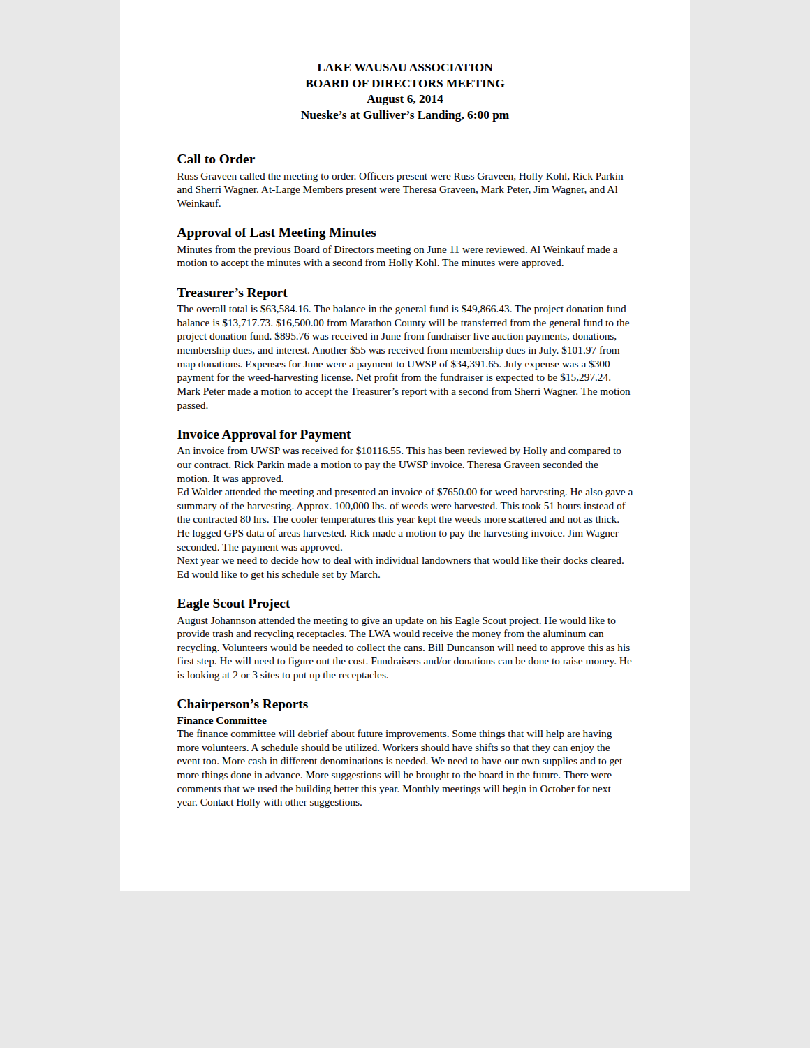LAKE WAUSAU ASSOCIATION
BOARD OF DIRECTORS MEETING
August 6, 2014
Nueske’s at Gulliver’s Landing, 6:00 pm
Call to Order
Russ Graveen called the meeting to order. Officers present were Russ Graveen, Holly Kohl, Rick Parkin and Sherri Wagner. At-Large Members present were Theresa Graveen, Mark Peter, Jim Wagner, and Al Weinkauf.
Approval of Last Meeting Minutes
Minutes from the previous Board of Directors meeting on June 11 were reviewed. Al Weinkauf made a motion to accept the minutes with a second from Holly Kohl. The minutes were approved.
Treasurer’s Report
The overall total is $63,584.16. The balance in the general fund is $49,866.43. The project donation fund balance is $13,717.73. $16,500.00 from Marathon County will be transferred from the general fund to the project donation fund. $895.76 was received in June from fundraiser live auction payments, donations, membership dues, and interest. Another $55 was received from membership dues in July. $101.97 from map donations. Expenses for June were a payment to UWSP of $34,391.65. July expense was a $300 payment for the weed-harvesting license. Net profit from the fundraiser is expected to be $15,297.24. Mark Peter made a motion to accept the Treasurer’s report with a second from Sherri Wagner. The motion passed.
Invoice Approval for Payment
An invoice from UWSP was received for $10116.55. This has been reviewed by Holly and compared to our contract. Rick Parkin made a motion to pay the UWSP invoice. Theresa Graveen seconded the motion. It was approved.
Ed Walder attended the meeting and presented an invoice of $7650.00 for weed harvesting. He also gave a summary of the harvesting. Approx. 100,000 lbs. of weeds were harvested. This took 51 hours instead of the contracted 80 hrs. The cooler temperatures this year kept the weeds more scattered and not as thick. He logged GPS data of areas harvested. Rick made a motion to pay the harvesting invoice. Jim Wagner seconded. The payment was approved.
Next year we need to decide how to deal with individual landowners that would like their docks cleared. Ed would like to get his schedule set by March.
Eagle Scout Project
August Johannson attended the meeting to give an update on his Eagle Scout project. He would like to provide trash and recycling receptacles. The LWA would receive the money from the aluminum can recycling. Volunteers would be needed to collect the cans. Bill Duncanson will need to approve this as his first step. He will need to figure out the cost. Fundraisers and/or donations can be done to raise money. He is looking at 2 or 3 sites to put up the receptacles.
Chairperson’s Reports
Finance Committee
The finance committee will debrief about future improvements. Some things that will help are having more volunteers. A schedule should be utilized. Workers should have shifts so that they can enjoy the event too. More cash in different denominations is needed. We need to have our own supplies and to get more things done in advance. More suggestions will be brought to the board in the future. There were comments that we used the building better this year. Monthly meetings will begin in October for next year. Contact Holly with other suggestions.